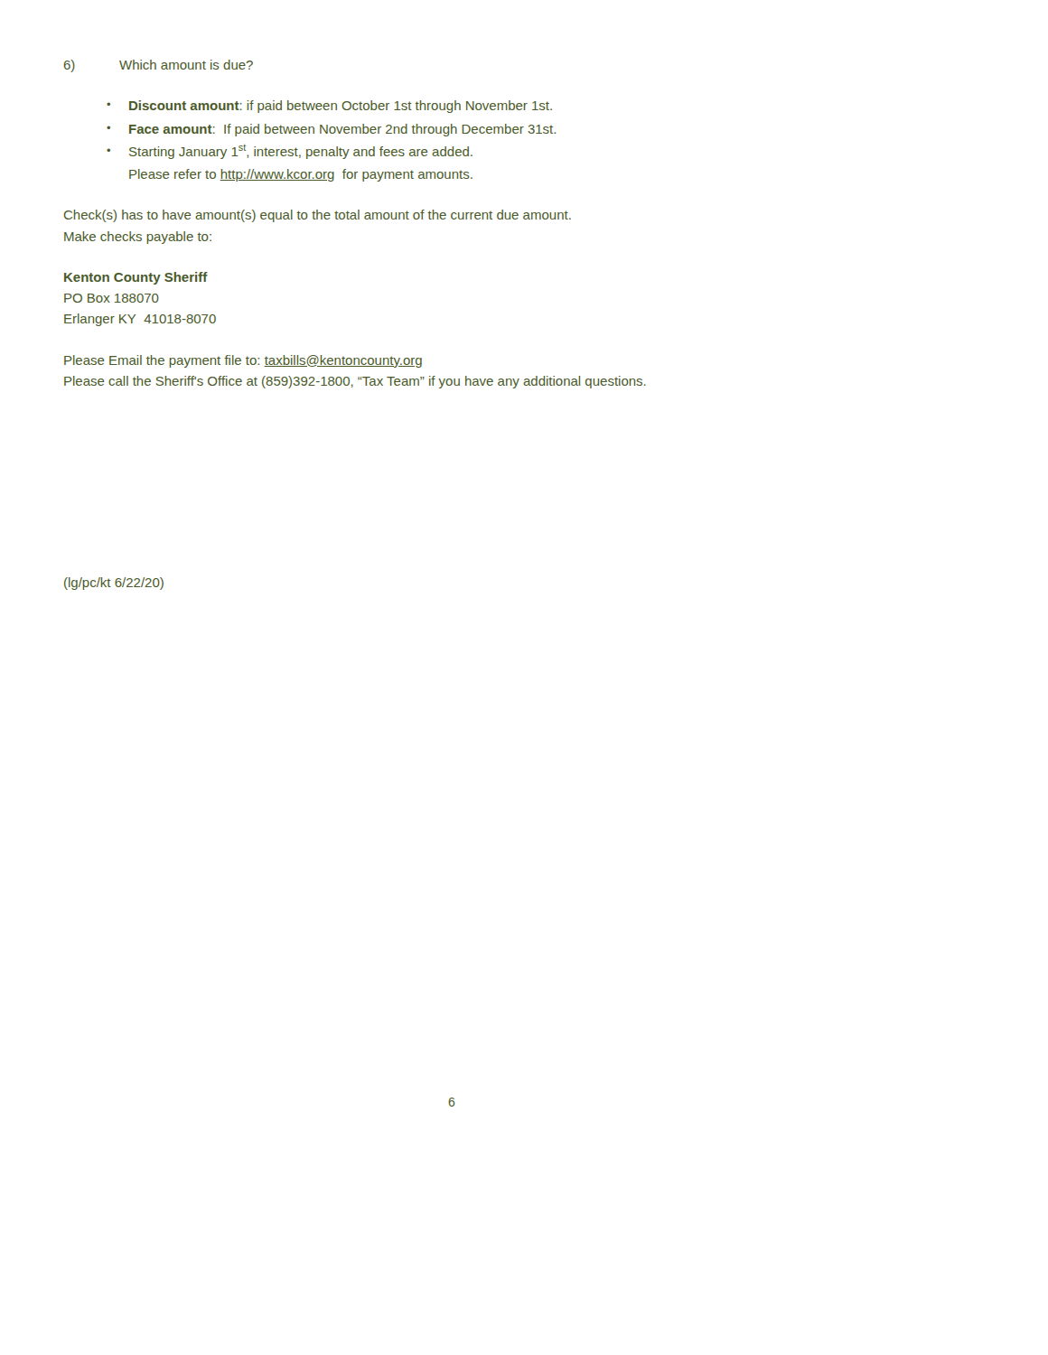6) Which amount is due?
Discount amount: if paid between October 1st through November 1st.
Face amount: If paid between November 2nd through December 31st.
Starting January 1st, interest, penalty and fees are added.
Please refer to http://www.kcor.org for payment amounts.
Check(s) has to have amount(s) equal to the total amount of the current due amount.
Make checks payable to:
Kenton County Sheriff
PO Box 188070
Erlanger KY 41018-8070
Please Email the payment file to: taxbills@kentoncounty.org
Please call the Sheriff's Office at (859)392-1800, “Tax Team” if you have any additional questions.
(lg/pc/kt 6/22/20)
6